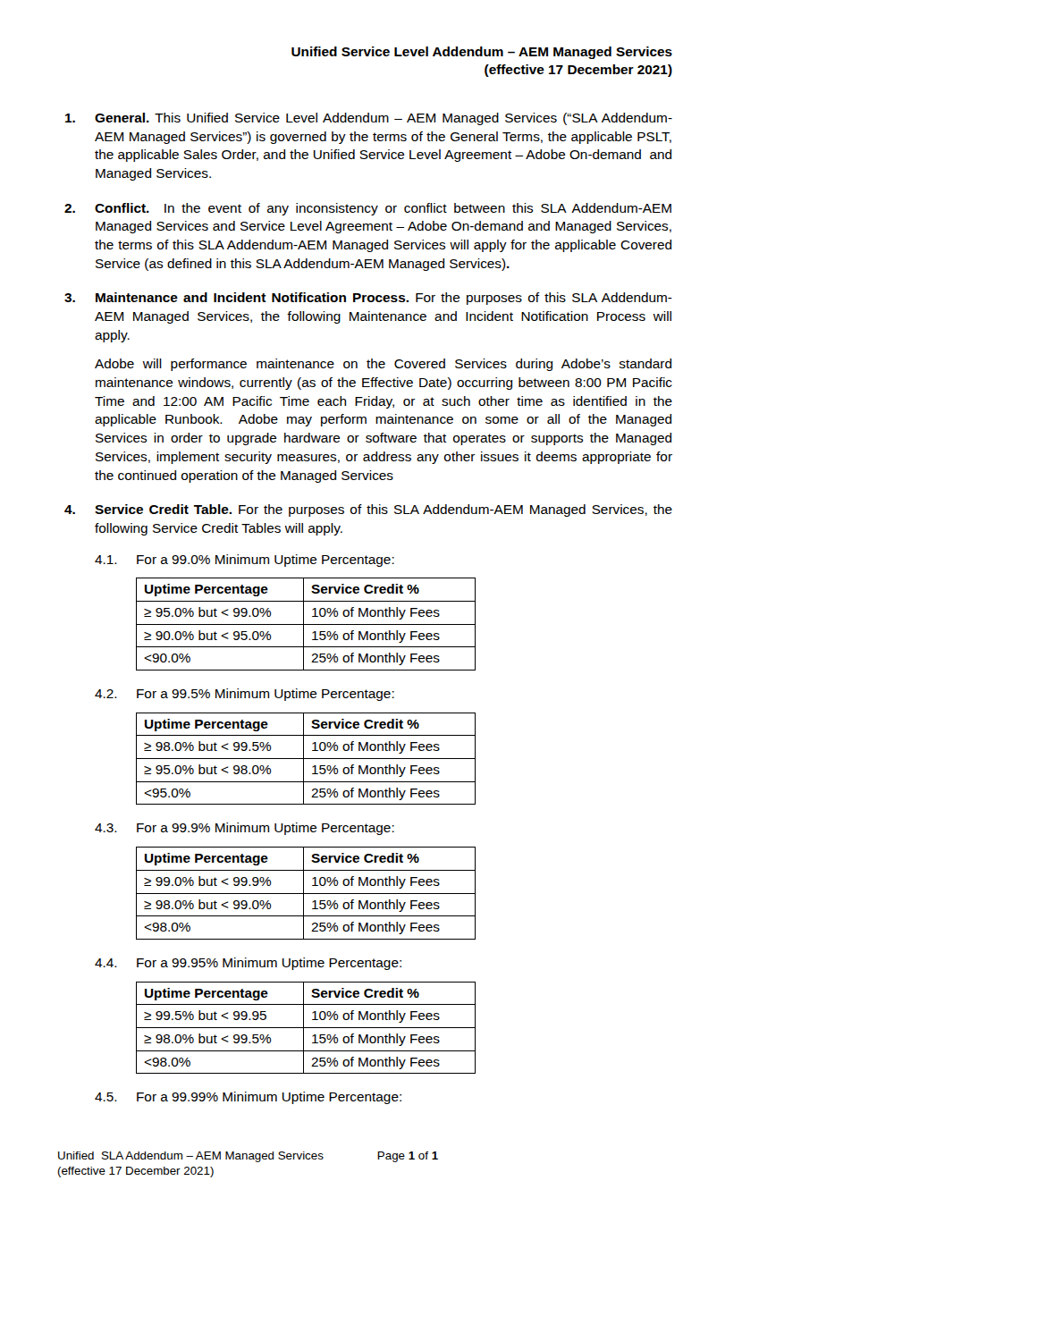Unified Service Level Addendum – AEM Managed Services
(effective 17 December 2021)
General. This Unified Service Level Addendum – AEM Managed Services (“SLA Addendum-AEM Managed Services”) is governed by the terms of the General Terms, the applicable PSLT, the applicable Sales Order, and the Unified Service Level Agreement – Adobe On-demand and Managed Services.
Conflict. In the event of any inconsistency or conflict between this SLA Addendum-AEM Managed Services and Service Level Agreement – Adobe On-demand and Managed Services, the terms of this SLA Addendum-AEM Managed Services will apply for the applicable Covered Service (as defined in this SLA Addendum-AEM Managed Services).
Maintenance and Incident Notification Process. For the purposes of this SLA Addendum-AEM Managed Services, the following Maintenance and Incident Notification Process will apply.
Adobe will performance maintenance on the Covered Services during Adobe’s standard maintenance windows, currently (as of the Effective Date) occurring between 8:00 PM Pacific Time and 12:00 AM Pacific Time each Friday, or at such other time as identified in the applicable Runbook. Adobe may perform maintenance on some or all of the Managed Services in order to upgrade hardware or software that operates or supports the Managed Services, implement security measures, or address any other issues it deems appropriate for the continued operation of the Managed Services
Service Credit Table. For the purposes of this SLA Addendum-AEM Managed Services, the following Service Credit Tables will apply.
For a 99.0% Minimum Uptime Percentage:
| Uptime Percentage | Service Credit % |
| --- | --- |
| ≥ 95.0% but < 99.0% | 10% of Monthly Fees |
| ≥ 90.0% but < 95.0% | 15% of Monthly Fees |
| <90.0% | 25% of Monthly Fees |
For a 99.5% Minimum Uptime Percentage:
| Uptime Percentage | Service Credit % |
| --- | --- |
| ≥ 98.0% but < 99.5% | 10% of Monthly Fees |
| ≥ 95.0% but < 98.0% | 15% of Monthly Fees |
| <95.0% | 25% of Monthly Fees |
For a 99.9% Minimum Uptime Percentage:
| Uptime Percentage | Service Credit % |
| --- | --- |
| ≥ 99.0% but < 99.9% | 10% of Monthly Fees |
| ≥ 98.0% but < 99.0% | 15% of Monthly Fees |
| <98.0% | 25% of Monthly Fees |
For a 99.95% Minimum Uptime Percentage:
| Uptime Percentage | Service Credit % |
| --- | --- |
| ≥ 99.5% but < 99.95 | 10% of Monthly Fees |
| ≥ 98.0% but < 99.5% | 15% of Monthly Fees |
| <98.0% | 25% of Monthly Fees |
For a 99.99% Minimum Uptime Percentage:
Unified SLA Addendum – AEM Managed Services (effective 17 December 2021)
Page 1 of 1